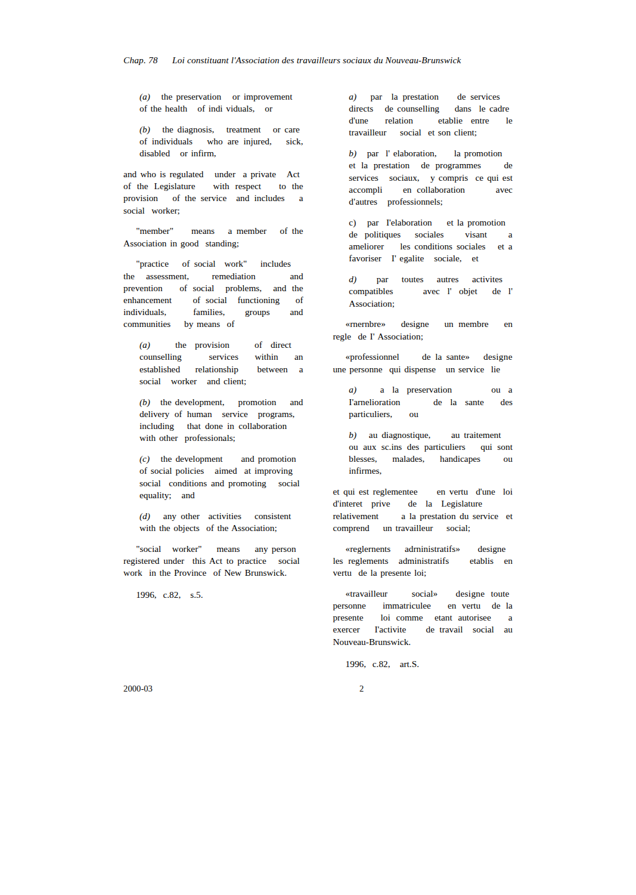Chap. 78 Loi constituant l'Association des travailleurs sociaux du Nouveau-Brunswick
(a) the preservation or improvement of the health of indi viduals, or
(b) the diagnosis, treatment or care of individ­uals who are injured, sick, disabled or infirm,
and who is regulated under a private Act of the Legislature with respect to the provision of the ser­vice and includes a social worker;
"member" means a member of the Association in good standing;
"practice of social work" includes the assess­ment, remediation and prevention of social prob­lems, and the enhancement of social functioning of individuals, families, groups and communities by means of
(a) the provision of direct counselling ser­vices within an established relationship be­tween a social worker and client;
(b) the development, promotion and delivery of human service programs, including that done in collaboration with other professionals;
(c) the development and promotion of social policies aimed at improving social conditions and promoting social equality; and
(d) any other activities consistent with the ob­jects of the Association;
"social worker" means any person registered under this Act to practice social work in the Prov­ince of New Brunswick.
1996, c.82, s.5.
a) par la prestation de services directs de counselling dans le cadre d'une relation etablie entre le travailleur social et son client;
b) par l' elaboration, la promotion et la presta­tion de programmes de services sociaux, y com­pris ce qui est accompli en collaboration avec d'autres professionnels;
c) par I'elaboration et la promotion de politi­ques sociales visant a ameliorer les conditions sociales et a favoriser I' egalite sociale, et
d) par toutes autres activites compatibles avec l' objet de l' Association;
«rnernbre» designe un membre en regle de I' As­sociation;
«professionnel de la sante» designe une per­sonne qui dispense un service lie
a) a la preservation ou a I'arnelioration de la sante des particuliers, ou
b) au diagnostique, au traitement ou aux sc.ins des particuliers qui sont blesses, malades, han­dicapes ou infirmes,
et qui est reglementee en vertu d'une loi d'interet prive de la Legislature relativement a la prestation du service et comprend un travailleur social;
«reglernents adrninistratifs» designe les regle­ments administratifs etablis en vertu de la presente loi;
«travailleur social» designe toute personne im­matriculee en vertu de la presente loi comme etant autorisee a exercer I'activite de travail social au Nouveau-Brunswick.
1996, c.82, art.S.
2000-03 2